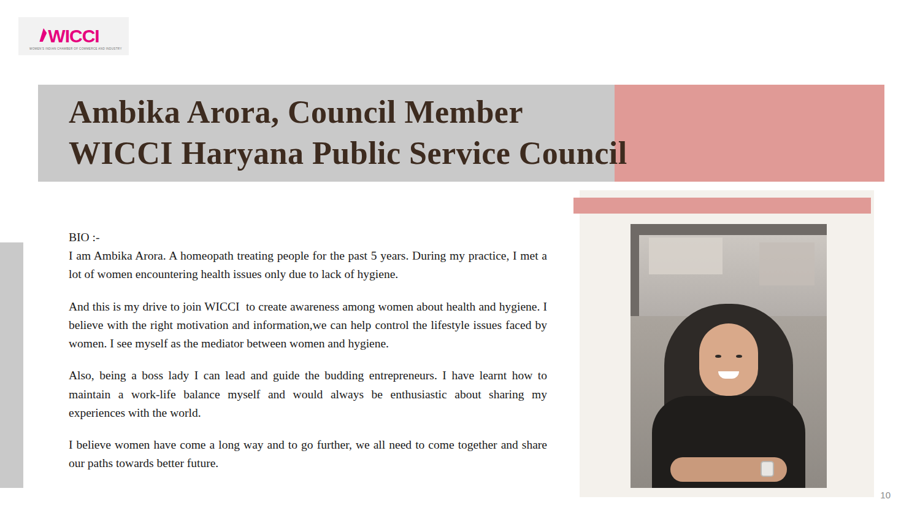WICCI WOMEN'S INDIAN CHAMBER OF COMMERCE AND INDUSTRY
Ambika Arora, Council Member
WICCI Haryana Public Service Council
BIO :-
I am Ambika Arora. A homeopath treating people for the past 5 years. During my practice, I met a lot of women encountering health issues only due to lack of hygiene.
And this is my drive to join WICCI to create awareness among women about health and hygiene. I believe with the right motivation and information,we can help control the lifestyle issues faced by women. I see myself as the mediator between women and hygiene.
Also, being a boss lady I can lead and guide the budding entrepreneurs. I have learnt how to maintain a work-life balance myself and would always be enthusiastic about sharing my experiences with the world.
I believe women have come a long way and to go further, we all need to come together and share our paths towards better future.
10